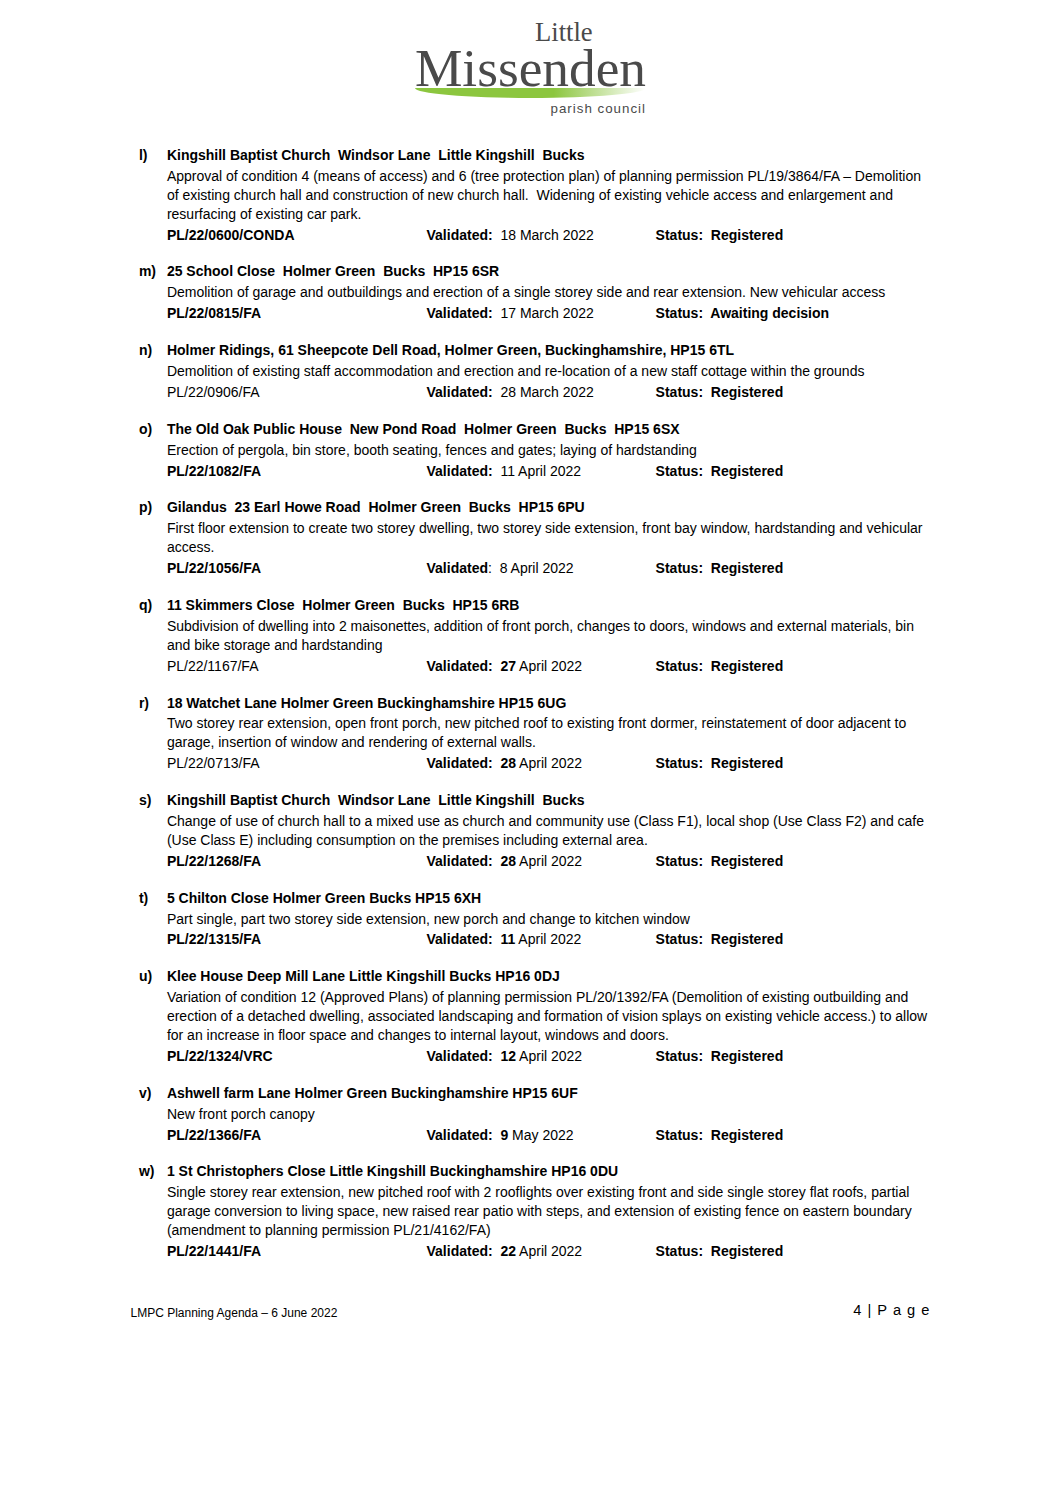Little Missenden parish council
l)
Kingshill Baptist Church Windsor Lane Little Kingshill Bucks
Approval of condition 4 (means of access) and 6 (tree protection plan) of planning permission PL/19/3864/FA – Demolition of existing church hall and construction of new church hall. Widening of existing vehicle access and enlargement and resurfacing of existing car park.
PL/22/0600/CONDA Validated: 18 March 2022 Status: Registered
m)
25 School Close Holmer Green Bucks HP15 6SR
Demolition of garage and outbuildings and erection of a single storey side and rear extension. New vehicular access
PL/22/0815/FA Validated: 17 March 2022 Status: Awaiting decision
n)
Holmer Ridings, 61 Sheepcote Dell Road, Holmer Green, Buckinghamshire, HP15 6TL
Demolition of existing staff accommodation and erection and re-location of a new staff cottage within the grounds
PL/22/0906/FA Validated: 28 March 2022 Status: Registered
o)
The Old Oak Public House New Pond Road Holmer Green Bucks HP15 6SX
Erection of pergola, bin store, booth seating, fences and gates; laying of hardstanding
PL/22/1082/FA Validated: 11 April 2022 Status: Registered
p)
Gilandus 23 Earl Howe Road Holmer Green Bucks HP15 6PU
First floor extension to create two storey dwelling, two storey side extension, front bay window, hardstanding and vehicular access.
PL/22/1056/FA Validated: 8 April 2022 Status: Registered
q)
11 Skimmers Close Holmer Green Bucks HP15 6RB
Subdivision of dwelling into 2 maisonettes, addition of front porch, changes to doors, windows and external materials, bin and bike storage and hardstanding
PL/22/1167/FA Validated: 27 April 2022 Status: Registered
r)
18 Watchet Lane Holmer Green Buckinghamshire HP15 6UG
Two storey rear extension, open front porch, new pitched roof to existing front dormer, reinstatement of door adjacent to garage, insertion of window and rendering of external walls.
PL/22/0713/FA Validated: 28 April 2022 Status: Registered
s)
Kingshill Baptist Church Windsor Lane Little Kingshill Bucks
Change of use of church hall to a mixed use as church and community use (Class F1), local shop (Use Class F2) and cafe (Use Class E) including consumption on the premises including external area.
PL/22/1268/FA Validated: 28 April 2022 Status: Registered
t)
5 Chilton Close Holmer Green Bucks HP15 6XH
Part single, part two storey side extension, new porch and change to kitchen window
PL/22/1315/FA Validated: 11 April 2022 Status: Registered
u)
Klee House Deep Mill Lane Little Kingshill Bucks HP16 0DJ
Variation of condition 12 (Approved Plans) of planning permission PL/20/1392/FA (Demolition of existing outbuilding and erection of a detached dwelling, associated landscaping and formation of vision splays on existing vehicle access.) to allow for an increase in floor space and changes to internal layout, windows and doors.
PL/22/1324/VRC Validated: 12 April 2022 Status: Registered
v)
Ashwell farm Lane Holmer Green Buckinghamshire HP15 6UF
New front porch canopy
PL/22/1366/FA Validated: 9 May 2022 Status: Registered
w)
1 St Christophers Close Little Kingshill Buckinghamshire HP16 0DU
Single storey rear extension, new pitched roof with 2 rooflights over existing front and side single storey flat roofs, partial garage conversion to living space, new raised rear patio with steps, and extension of existing fence on eastern boundary (amendment to planning permission PL/21/4162/FA)
PL/22/1441/FA Validated: 22 April 2022 Status: Registered
LMPC Planning Agenda – 6 June 2022
4 | P a g e